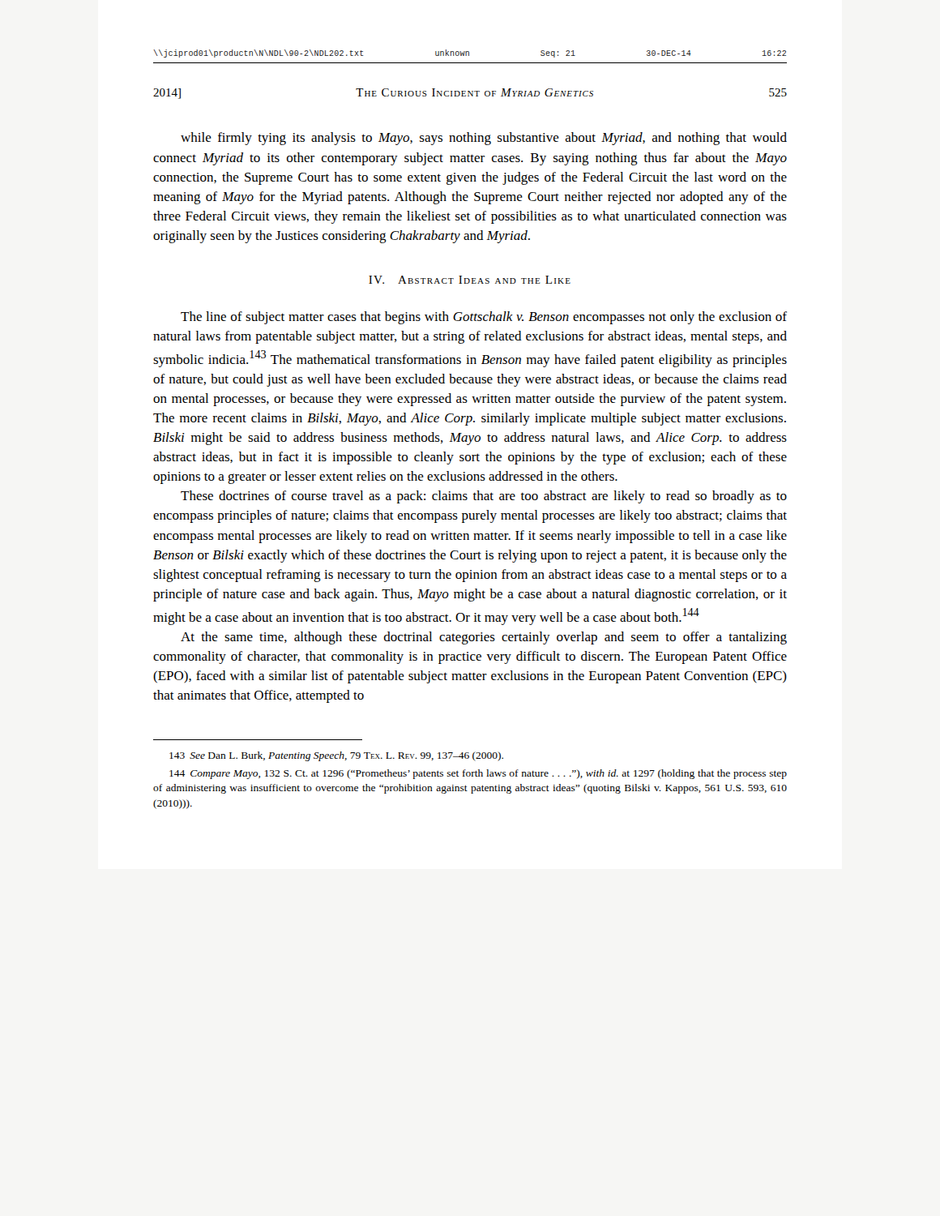\\jciprod01\productn\N\NDL\90-2\NDL202.txt unknown Seq: 21 30-DEC-14 16:22
2014] The Curious Incident of Myriad Genetics 525
while firmly tying its analysis to Mayo, says nothing substantive about Myriad, and nothing that would connect Myriad to its other contemporary subject matter cases. By saying nothing thus far about the Mayo connection, the Supreme Court has to some extent given the judges of the Federal Circuit the last word on the meaning of Mayo for the Myriad patents. Although the Supreme Court neither rejected nor adopted any of the three Federal Circuit views, they remain the likeliest set of possibilities as to what unarticulated connection was originally seen by the Justices considering Chakrabarty and Myriad.
IV. Abstract Ideas and the Like
The line of subject matter cases that begins with Gottschalk v. Benson encompasses not only the exclusion of natural laws from patentable subject matter, but a string of related exclusions for abstract ideas, mental steps, and symbolic indicia.143 The mathematical transformations in Benson may have failed patent eligibility as principles of nature, but could just as well have been excluded because they were abstract ideas, or because the claims read on mental processes, or because they were expressed as written matter outside the purview of the patent system. The more recent claims in Bilski, Mayo, and Alice Corp. similarly implicate multiple subject matter exclusions. Bilski might be said to address business methods, Mayo to address natural laws, and Alice Corp. to address abstract ideas, but in fact it is impossible to cleanly sort the opinions by the type of exclusion; each of these opinions to a greater or lesser extent relies on the exclusions addressed in the others.
These doctrines of course travel as a pack: claims that are too abstract are likely to read so broadly as to encompass principles of nature; claims that encompass purely mental processes are likely too abstract; claims that encompass mental processes are likely to read on written matter. If it seems nearly impossible to tell in a case like Benson or Bilski exactly which of these doctrines the Court is relying upon to reject a patent, it is because only the slightest conceptual reframing is necessary to turn the opinion from an abstract ideas case to a mental steps or to a principle of nature case and back again. Thus, Mayo might be a case about a natural diagnostic correlation, or it might be a case about an invention that is too abstract. Or it may very well be a case about both.144
At the same time, although these doctrinal categories certainly overlap and seem to offer a tantalizing commonality of character, that commonality is in practice very difficult to discern. The European Patent Office (EPO), faced with a similar list of patentable subject matter exclusions in the European Patent Convention (EPC) that animates that Office, attempted to
143 See Dan L. Burk, Patenting Speech, 79 Tex. L. Rev. 99, 137–46 (2000).
144 Compare Mayo, 132 S. Ct. at 1296 (“Prometheus’ patents set forth laws of nature . . . .”), with id. at 1297 (holding that the process step of administering was insufficient to overcome the “prohibition against patenting abstract ideas” (quoting Bilski v. Kappos, 561 U.S. 593, 610 (2010))).